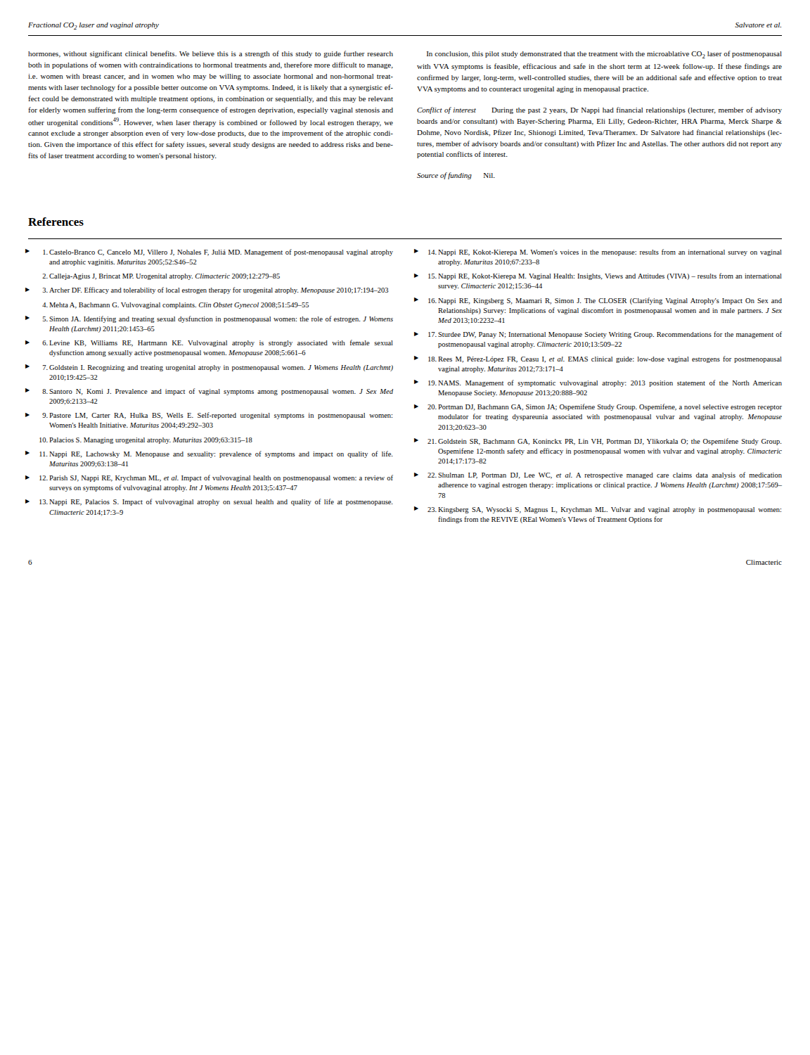Fractional CO2 laser and vaginal atrophy
Salvatore et al.
hormones, without significant clinical benefits. We believe this is a strength of this study to guide further research both in populations of women with contraindications to hormonal treatments and, therefore more difficult to manage, i.e. women with breast cancer, and in women who may be willing to associate hormonal and non-hormonal treatments with laser technology for a possible better outcome on VVA symptoms. Indeed, it is likely that a synergistic effect could be demonstrated with multiple treatment options, in combination or sequentially, and this may be relevant for elderly women suffering from the long-term consequence of estrogen deprivation, especially vaginal stenosis and other urogenital conditions49. However, when laser therapy is combined or followed by local estrogen therapy, we cannot exclude a stronger absorption even of very low-dose products, due to the improvement of the atrophic condition. Given the importance of this effect for safety issues, several study designs are needed to address risks and benefits of laser treatment according to women's personal history.
In conclusion, this pilot study demonstrated that the treatment with the microablative CO2 laser of postmenopausal with VVA symptoms is feasible, efficacious and safe in the short term at 12-week follow-up. If these findings are confirmed by larger, long-term, well-controlled studies, there will be an additional safe and effective option to treat VVA symptoms and to counteract urogenital aging in menopausal practice.
Conflict of interest During the past 2 years, Dr Nappi had financial relationships (lecturer, member of advisory boards and/or consultant) with Bayer-Schering Pharma, Eli Lilly, Gedeon-Richter, HRA Pharma, Merck Sharpe & Dohme, Novo Nordisk, Pfizer Inc, Shionogi Limited, Teva/Theramex. Dr Salvatore had financial relationships (lectures, member of advisory boards and/or consultant) with Pfizer Inc and Astellas. The other authors did not report any potential conflicts of interest.
Source of funding Nil.
References
1. Castelo-Branco C, Cancelo MJ, Villero J, Nohales F, Juliá MD. Management of post-menopausal vaginal atrophy and atrophic vaginitis. Maturitas 2005;52:S46–52
2. Calleja-Agius J, Brincat MP. Urogenital atrophy. Climacteric 2009;12:279–85
3. Archer DF. Efficacy and tolerability of local estrogen therapy for urogenital atrophy. Menopause 2010;17:194–203
4. Mehta A, Bachmann G. Vulvovaginal complaints. Clin Obstet Gynecol 2008;51:549–55
5. Simon JA. Identifying and treating sexual dysfunction in postmenopausal women: the role of estrogen. J Womens Health (Larchmt) 2011;20:1453–65
6. Levine KB, Williams RE, Hartmann KE. Vulvovaginal atrophy is strongly associated with female sexual dysfunction among sexually active postmenopausal women. Menopause 2008;5:661–6
7. Goldstein I. Recognizing and treating urogenital atrophy in postmenopausal women. J Womens Health (Larchmt) 2010;19:425–32
8. Santoro N, Komi J. Prevalence and impact of vaginal symptoms among postmenopausal women. J Sex Med 2009;6:2133–42
9. Pastore LM, Carter RA, Hulka BS, Wells E. Self-reported urogenital symptoms in postmenopausal women: Women's Health Initiative. Maturitas 2004;49:292–303
10. Palacios S. Managing urogenital atrophy. Maturitas 2009;63:315–18
11. Nappi RE, Lachowsky M. Menopause and sexuality: prevalence of symptoms and impact on quality of life. Maturitas 2009;63:138–41
12. Parish SJ, Nappi RE, Krychman ML, et al. Impact of vulvovaginal health on postmenopausal women: a review of surveys on symptoms of vulvovaginal atrophy. Int J Womens Health 2013;5:437–47
13. Nappi RE, Palacios S. Impact of vulvovaginal atrophy on sexual health and quality of life at postmenopause. Climacteric 2014;17:3–9
14. Nappi RE, Kokot-Kierepa M. Women's voices in the menopause: results from an international survey on vaginal atrophy. Maturitas 2010;67:233–8
15. Nappi RE, Kokot-Kierepa M. Vaginal Health: Insights, Views and Attitudes (VIVA) – results from an international survey. Climacteric 2012;15:36–44
16. Nappi RE, Kingsberg S, Maamari R, Simon J. The CLOSER (Clarifying Vaginal Atrophy's Impact On Sex and Relationships) Survey: Implications of vaginal discomfort in postmenopausal women and in male partners. J Sex Med 2013;10:2232–41
17. Sturdee DW, Panay N; International Menopause Society Writing Group. Recommendations for the management of postmenopausal vaginal atrophy. Climacteric 2010;13:509–22
18. Rees M, Pérez-López FR, Ceasu I, et al. EMAS clinical guide: low-dose vaginal estrogens for postmenopausal vaginal atrophy. Maturitas 2012;73:171–4
19. NAMS. Management of symptomatic vulvovaginal atrophy: 2013 position statement of the North American Menopause Society. Menopause 2013;20:888–902
20. Portman DJ, Bachmann GA, Simon JA; Ospemifene Study Group. Ospemifene, a novel selective estrogen receptor modulator for treating dyspareunia associated with postmenopausal vulvar and vaginal atrophy. Menopause 2013;20:623–30
21. Goldstein SR, Bachmann GA, Koninckx PR, Lin VH, Portman DJ, Ylikorkala O; the Ospemifene Study Group. Ospemifene 12-month safety and efficacy in postmenopausal women with vulvar and vaginal atrophy. Climacteric 2014;17:173–82
22. Shulman LP, Portman DJ, Lee WC, et al. A retrospective managed care claims data analysis of medication adherence to vaginal estrogen therapy: implications or clinical practice. J Womens Health (Larchmt) 2008;17:569–78
23. Kingsberg SA, Wysocki S, Magnus L, Krychman ML. Vulvar and vaginal atrophy in postmenopausal women: findings from the REVIVE (REal Women's VIews of Treatment Options for
6
Climacteric